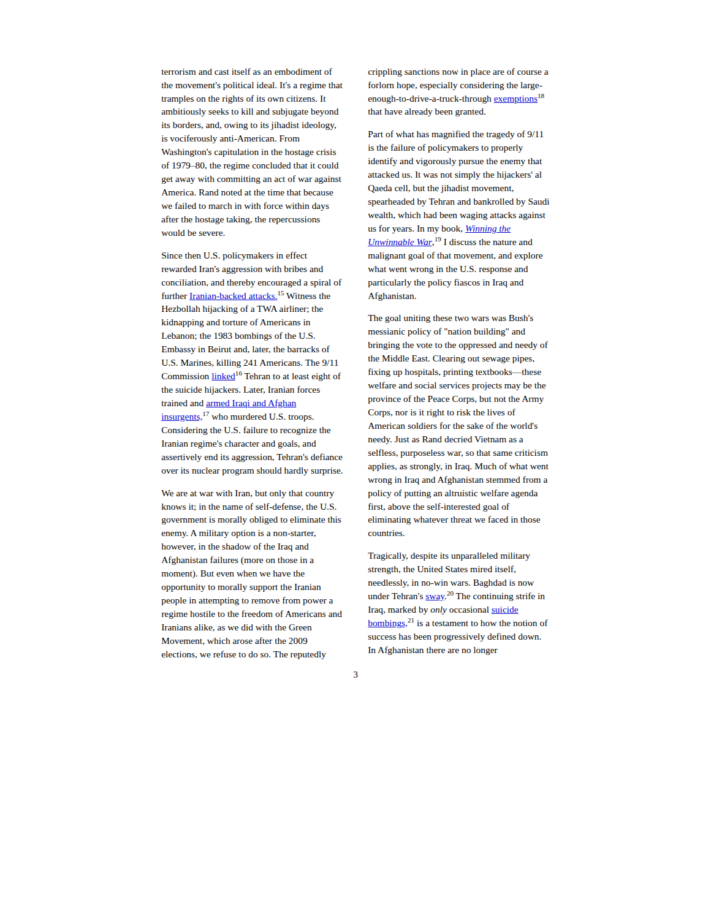terrorism and cast itself as an embodiment of the movement's political ideal. It's a regime that tramples on the rights of its own citizens. It ambitiously seeks to kill and subjugate beyond its borders, and, owing to its jihadist ideology, is vociferously anti-American. From Washington's capitulation in the hostage crisis of 1979–80, the regime concluded that it could get away with committing an act of war against America. Rand noted at the time that because we failed to march in with force within days after the hostage taking, the repercussions would be severe.
Since then U.S. policymakers in effect rewarded Iran's aggression with bribes and conciliation, and thereby encouraged a spiral of further Iranian-backed attacks.15 Witness the Hezbollah hijacking of a TWA airliner; the kidnapping and torture of Americans in Lebanon; the 1983 bombings of the U.S. Embassy in Beirut and, later, the barracks of U.S. Marines, killing 241 Americans. The 9/11 Commission linked16 Tehran to at least eight of the suicide hijackers. Later, Iranian forces trained and armed Iraqi and Afghan insurgents,17 who murdered U.S. troops. Considering the U.S. failure to recognize the Iranian regime's character and goals, and assertively end its aggression, Tehran's defiance over its nuclear program should hardly surprise.
We are at war with Iran, but only that country knows it; in the name of self-defense, the U.S. government is morally obliged to eliminate this enemy. A military option is a non-starter, however, in the shadow of the Iraq and Afghanistan failures (more on those in a moment). But even when we have the opportunity to morally support the Iranian people in attempting to remove from power a regime hostile to the freedom of Americans and Iranians alike, as we did with the Green Movement, which arose after the 2009 elections, we refuse to do so. The reputedly crippling sanctions now in place are of course a forlorn hope, especially considering the large-enough-to-drive-a-truck-through exemptions18 that have already been granted.
Part of what has magnified the tragedy of 9/11 is the failure of policymakers to properly identify and vigorously pursue the enemy that attacked us. It was not simply the hijackers' al Qaeda cell, but the jihadist movement, spearheaded by Tehran and bankrolled by Saudi wealth, which had been waging attacks against us for years. In my book, Winning the Unwinnable War,19 I discuss the nature and malignant goal of that movement, and explore what went wrong in the U.S. response and particularly the policy fiascos in Iraq and Afghanistan.
The goal uniting these two wars was Bush's messianic policy of "nation building" and bringing the vote to the oppressed and needy of the Middle East. Clearing out sewage pipes, fixing up hospitals, printing textbooks—these welfare and social services projects may be the province of the Peace Corps, but not the Army Corps, nor is it right to risk the lives of American soldiers for the sake of the world's needy. Just as Rand decried Vietnam as a selfless, purposeless war, so that same criticism applies, as strongly, in Iraq. Much of what went wrong in Iraq and Afghanistan stemmed from a policy of putting an altruistic welfare agenda first, above the self-interested goal of eliminating whatever threat we faced in those countries.
Tragically, despite its unparalleled military strength, the United States mired itself, needlessly, in no-win wars. Baghdad is now under Tehran's sway.20 The continuing strife in Iraq, marked by only occasional suicide bombings,21 is a testament to how the notion of success has been progressively defined down. In Afghanistan there are no longer
3